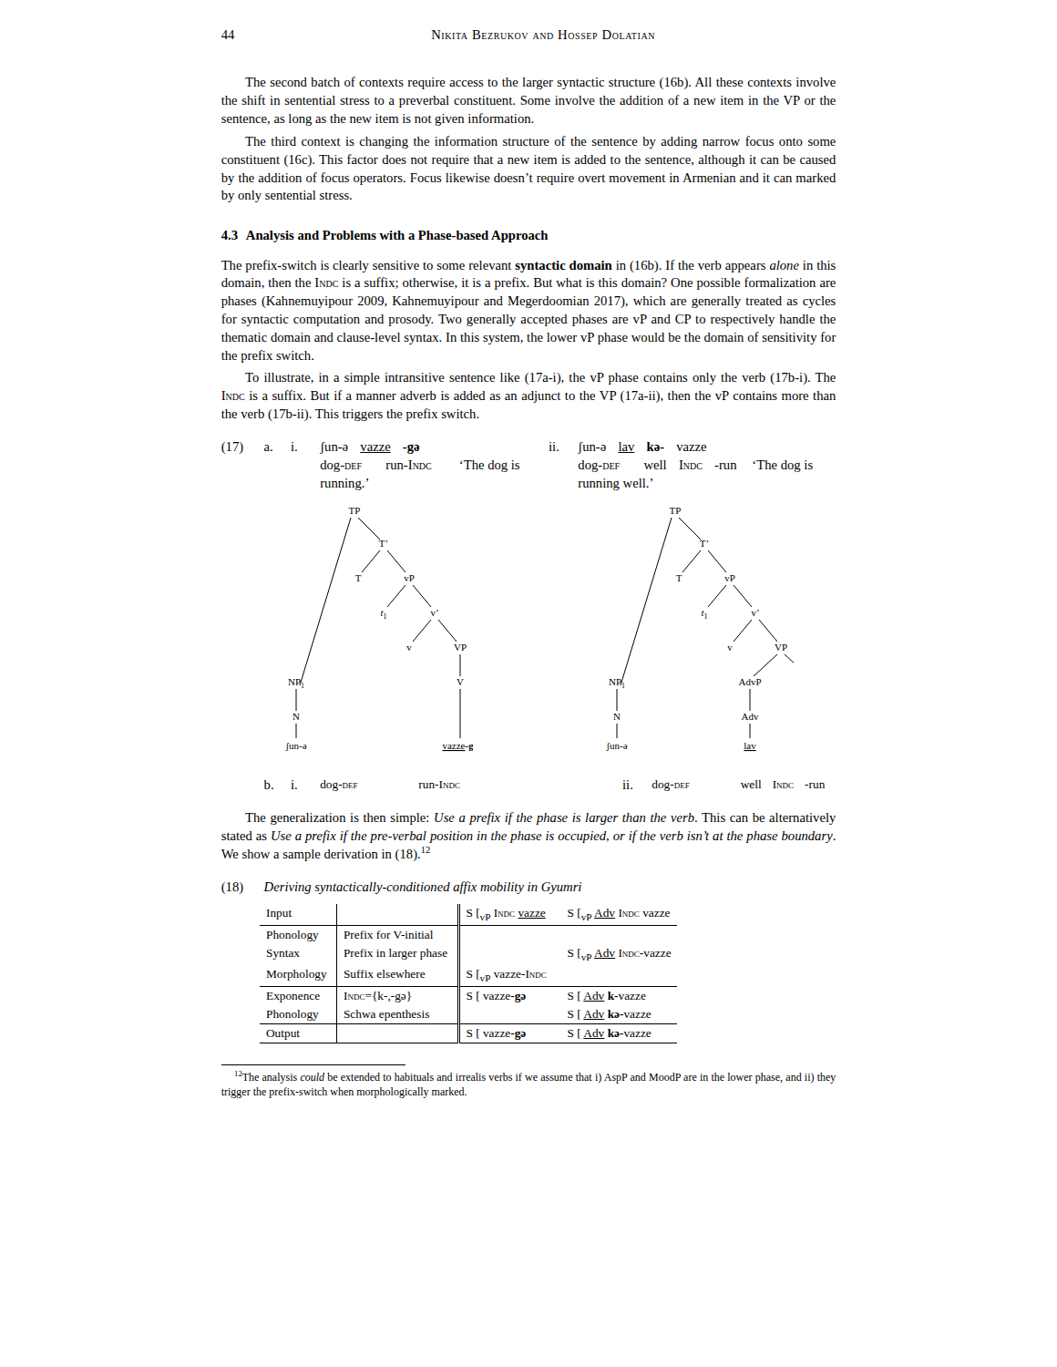44 Nikita Bezrukov and Hossep Dolatian
The second batch of contexts require access to the larger syntactic structure (16b). All these contexts involve the shift in sentential stress to a preverbal constituent. Some involve the addition of a new item in the VP or the sentence, as long as the new item is not given information.
The third context is changing the information structure of the sentence by adding narrow focus onto some constituent (16c). This factor does not require that a new item is added to the sentence, although it can be caused by the addition of focus operators. Focus likewise doesn’t require overt movement in Armenian and it can marked by only sentential stress.
4.3 Analysis and Problems with a Phase-based Approach
The prefix-switch is clearly sensitive to some relevant syntactic domain in (16b). If the verb appears alone in this domain, then the Indc is a suffix; otherwise, it is a prefix. But what is this domain? One possible formalization are phases (Kahnemuyipour 2009, Kahnemuyipour and Megerdoomian 2017), which are generally treated as cycles for syntactic computation and prosody. Two generally accepted phases are vP and CP to respectively handle the thematic domain and clause-level syntax. In this system, the lower vP phase would be the domain of sensitivity for the prefix switch.
To illustrate, in a simple intransitive sentence like (17a-i), the vP phase contains only the verb (17b-i). The Indc is a suffix. But if a manner adverb is added as an adjunct to the VP (17a-ii), then the vP contains more than the verb (17b-ii). This triggers the prefix switch.
(17) a. i. ʃun-ə vazze-gə dog-def run-Indc ‘The dog is running.’ ii. ʃun-ə lav kə-vazze dog-def well Indc-run ‘The dog is running well.’
TP T’ T vP t1 v’ v VP V NP1 N ʃun-ə vazze-gə
TP T’ T vP t1 v’ v VP AdvP VP Adv V NP1 N ʃun-ə lav kə-vazze
b. i. dog-def run-Indc ii. dog-def well Indc-run
The generalization is then simple: Use a prefix if the phase is larger than the verb. This can be alternatively stated as Use a prefix if the pre-verbal position in the phase is occupied, or if the verb isn’t at the phase boundary. We show a sample derivation in (18).12
(18) Deriving syntactically-conditioned affix mobility in Gyumri
| Input | | S [ vP Indc vazze | S [ vP Adv Indc vazze |
| Phonology | Prefix for V-initial | | |
| Syntax | Prefix in larger phase | | S [ vP Adv Indc -vazze |
| Morphology | Suffix elsewhere | S [ vP vazze- Indc | |
| Exponence | Indc ={k-,-gə} | S [ vazze -gə | S [ Adv k- vazze |
| Phonology | Schwa epenthesis | | S [ Adv kə- vazze |
| Output | | S [ vazze -gə | S [ Adv kə- vazze |
12The analysis could be extended to habituals and irrealis verbs if we assume that i) AspP and MoodP are in the lower phase, and ii) they trigger the prefix-switch when morphologically marked.